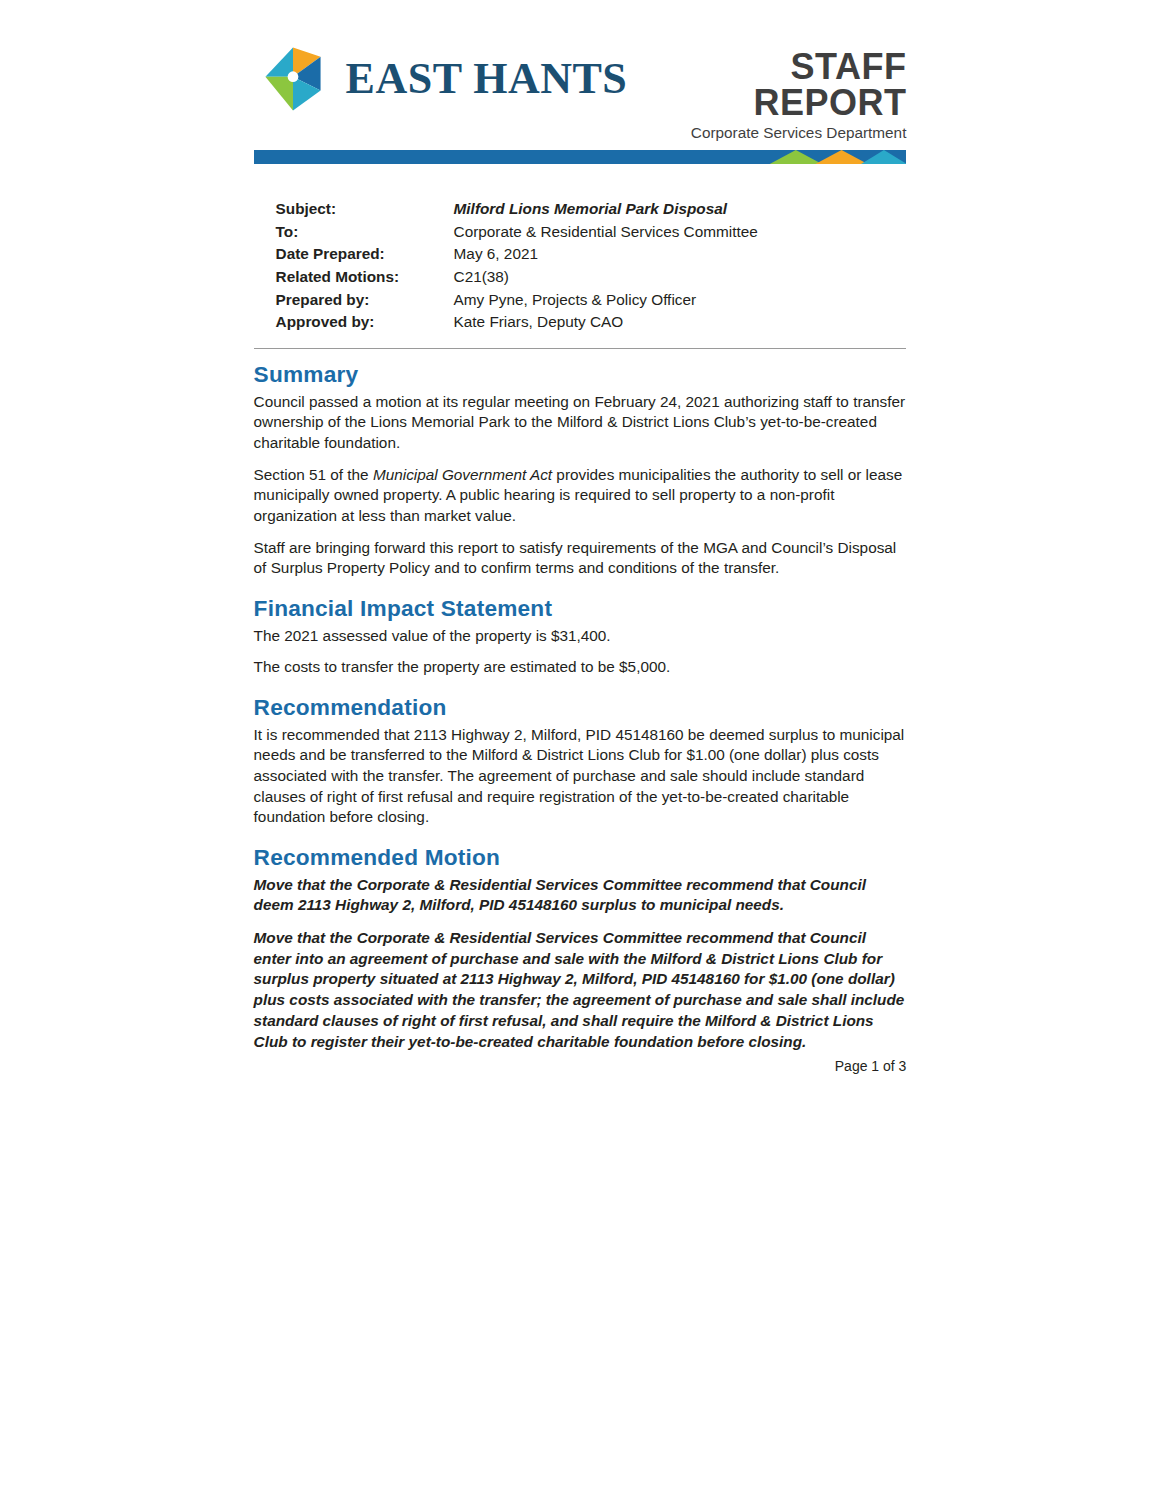EAST HANTS
STAFF REPORT
Corporate Services Department
| Subject: | Milford Lions Memorial Park Disposal |
| To: | Corporate & Residential Services Committee |
| Date Prepared: | May 6, 2021 |
| Related Motions: | C21(38) |
| Prepared by: | Amy Pyne, Projects & Policy Officer |
| Approved by: | Kate Friars, Deputy CAO |
Summary
Council passed a motion at its regular meeting on February 24, 2021 authorizing staff to transfer ownership of the Lions Memorial Park to the Milford & District Lions Club’s yet-to-be-created charitable foundation.
Section 51 of the Municipal Government Act provides municipalities the authority to sell or lease municipally owned property. A public hearing is required to sell property to a non-profit organization at less than market value.
Staff are bringing forward this report to satisfy requirements of the MGA and Council’s Disposal of Surplus Property Policy and to confirm terms and conditions of the transfer.
Financial Impact Statement
The 2021 assessed value of the property is $31,400.
The costs to transfer the property are estimated to be $5,000.
Recommendation
It is recommended that 2113 Highway 2, Milford, PID 45148160 be deemed surplus to municipal needs and be transferred to the Milford & District Lions Club for $1.00 (one dollar) plus costs associated with the transfer. The agreement of purchase and sale should include standard clauses of right of first refusal and require registration of the yet-to-be-created charitable foundation before closing.
Recommended Motion
Move that the Corporate & Residential Services Committee recommend that Council deem 2113 Highway 2, Milford, PID 45148160 surplus to municipal needs.
Move that the Corporate & Residential Services Committee recommend that Council enter into an agreement of purchase and sale with the Milford & District Lions Club for surplus property situated at 2113 Highway 2, Milford, PID 45148160 for $1.00 (one dollar) plus costs associated with the transfer; the agreement of purchase and sale shall include standard clauses of right of first refusal, and shall require the Milford & District Lions Club to register their yet-to-be-created charitable foundation before closing.
Page 1 of 3